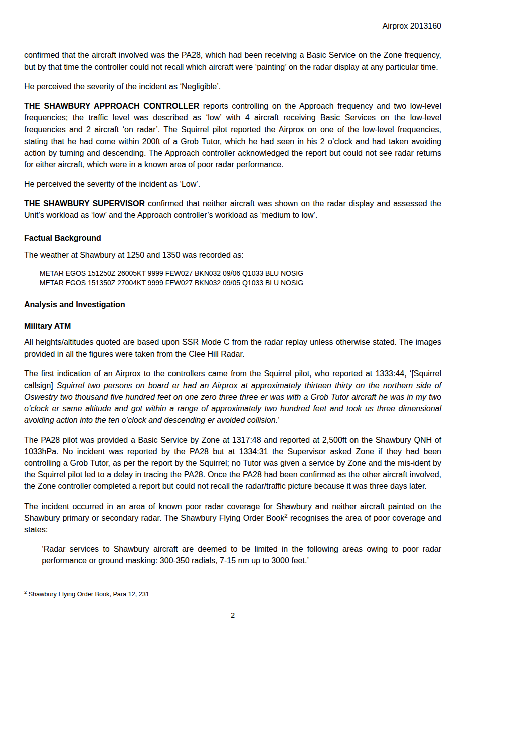Airprox 2013160
confirmed that the aircraft involved was the PA28, which had been receiving a Basic Service on the Zone frequency, but by that time the controller could not recall which aircraft were ‘painting’ on the radar display at any particular time.
He perceived the severity of the incident as ‘Negligible’.
THE SHAWBURY APPROACH CONTROLLER reports controlling on the Approach frequency and two low-level frequencies; the traffic level was described as ‘low’ with 4 aircraft receiving Basic Services on the low-level frequencies and 2 aircraft ‘on radar’. The Squirrel pilot reported the Airprox on one of the low-level frequencies, stating that he had come within 200ft of a Grob Tutor, which he had seen in his 2 o’clock and had taken avoiding action by turning and descending. The Approach controller acknowledged the report but could not see radar returns for either aircraft, which were in a known area of poor radar performance.
He perceived the severity of the incident as ‘Low’.
THE SHAWBURY SUPERVISOR confirmed that neither aircraft was shown on the radar display and assessed the Unit’s workload as ‘low’ and the Approach controller’s workload as ‘medium to low’.
Factual Background
The weather at Shawbury at 1250 and 1350 was recorded as:
METAR EGOS 151250Z 26005KT 9999 FEW027 BKN032 09/06 Q1033 BLU NOSIG
METAR EGOS 151350Z 27004KT 9999 FEW027 BKN032 09/05 Q1033 BLU NOSIG
Analysis and Investigation
Military ATM
All heights/altitudes quoted are based upon SSR Mode C from the radar replay unless otherwise stated. The images provided in all the figures were taken from the Clee Hill Radar.
The first indication of an Airprox to the controllers came from the Squirrel pilot, who reported at 1333:44, ‘[Squirrel callsign] Squirrel two persons on board er had an Airprox at approximately thirteen thirty on the northern side of Oswestry two thousand five hundred feet on one zero three three er was with a Grob Tutor aircraft he was in my two o’clock er same altitude and got within a range of approximately two hundred feet and took us three dimensional avoiding action into the ten o’clock and descending er avoided collision.’
The PA28 pilot was provided a Basic Service by Zone at 1317:48 and reported at 2,500ft on the Shawbury QNH of 1033hPa. No incident was reported by the PA28 but at 1334:31 the Supervisor asked Zone if they had been controlling a Grob Tutor, as per the report by the Squirrel; no Tutor was given a service by Zone and the mis-ident by the Squirrel pilot led to a delay in tracing the PA28. Once the PA28 had been confirmed as the other aircraft involved, the Zone controller completed a report but could not recall the radar/traffic picture because it was three days later.
The incident occurred in an area of known poor radar coverage for Shawbury and neither aircraft painted on the Shawbury primary or secondary radar. The Shawbury Flying Order Book2 recognises the area of poor coverage and states:
‘Radar services to Shawbury aircraft are deemed to be limited in the following areas owing to poor radar performance or ground masking: 300-350 radials, 7-15 nm up to 3000 feet.’
2 Shawbury Flying Order Book, Para 12, 231
2